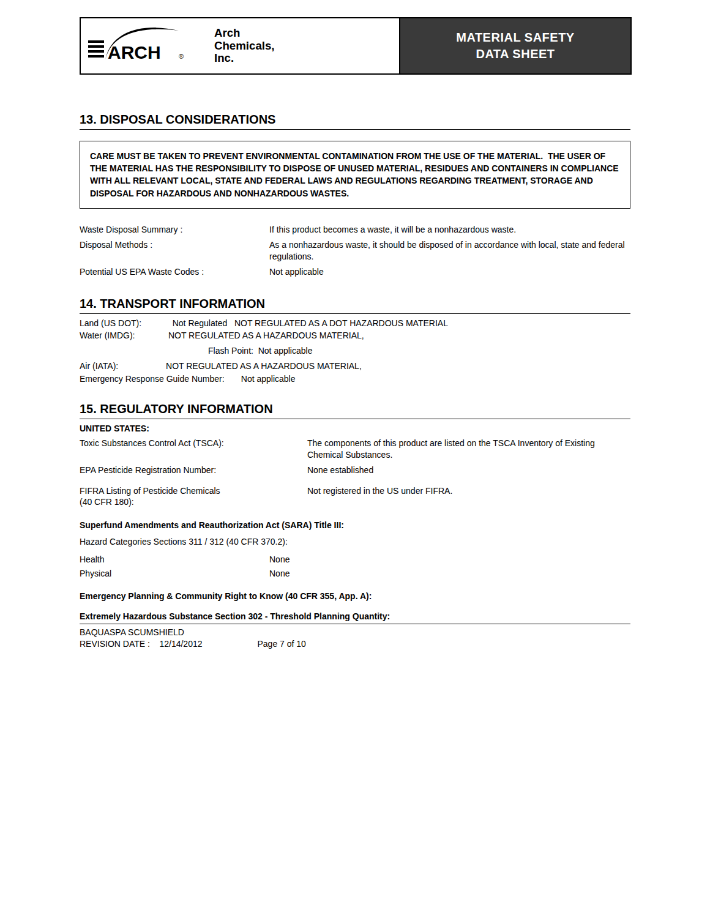ARCH ®
Arch
Chemicals,
Inc.
MATERIAL SAFETY
DATA SHEET
13. DISPOSAL CONSIDERATIONS
CARE MUST BE TAKEN TO PREVENT ENVIRONMENTAL CONTAMINATION FROM THE USE OF THE MATERIAL. THE USER OF THE MATERIAL HAS THE RESPONSIBILITY TO DISPOSE OF UNUSED MATERIAL, RESIDUES AND CONTAINERS IN COMPLIANCE WITH ALL RELEVANT LOCAL, STATE AND FEDERAL LAWS AND REGULATIONS REGARDING TREATMENT, STORAGE AND DISPOSAL FOR HAZARDOUS AND NONHAZARDOUS WASTES.
| Waste Disposal Summary : | If this product becomes a waste, it will be a nonhazardous waste. |
| Disposal Methods : | As a nonhazardous waste, it should be disposed of in accordance with local, state and federal regulations. |
| Potential US EPA Waste Codes : | Not applicable |
14. TRANSPORT INFORMATION
Land (US DOT): Not Regulated NOT REGULATED AS A DOT HAZARDOUS MATERIAL
Water (IMDG): NOT REGULATED AS A HAZARDOUS MATERIAL,
Flash Point: Not applicable
Air (IATA): NOT REGULATED AS A HAZARDOUS MATERIAL,
Emergency Response Guide Number: Not applicable
15. REGULATORY INFORMATION
UNITED STATES:
| Toxic Substances Control Act (TSCA): | The components of this product are listed on the TSCA Inventory of Existing Chemical Substances. |
| EPA Pesticide Registration Number: | None established |
| FIFRA Listing of Pesticide Chemicals (40 CFR 180): | Not registered in the US under FIFRA. |
Superfund Amendments and Reauthorization Act (SARA) Title III:
Hazard Categories Sections 311 / 312 (40 CFR 370.2):
| Health | None |
| Physical | None |
Emergency Planning & Community Right to Know (40 CFR 355, App. A):
Extremely Hazardous Substance Section 302 - Threshold Planning Quantity:
BAQUASPA SCUMSHIELD
REVISION DATE : 12/14/2012Page 7 of 10